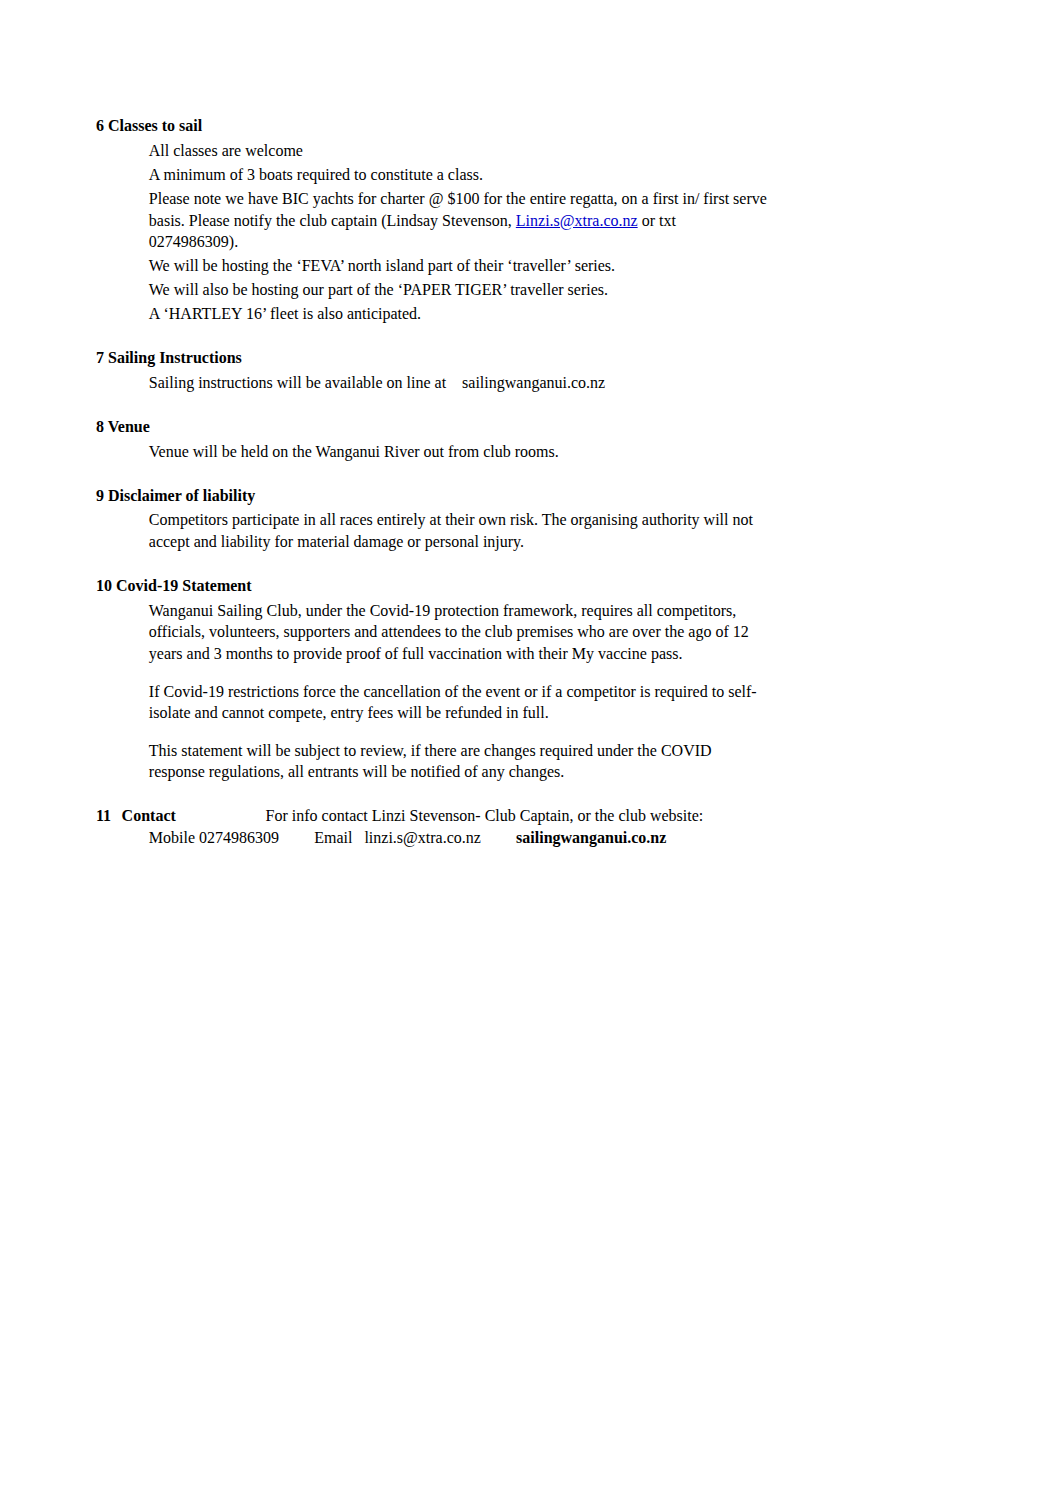6 Classes to sail
All classes are welcome
A minimum of 3 boats required to constitute a class.
Please note we have BIC yachts for charter @ $100 for the entire regatta, on a first in/ first serve basis. Please notify the club captain (Lindsay Stevenson, Linzi.s@xtra.co.nz or txt 0274986309).
We will be hosting the ‘FEVA’ north island part of their ‘traveller’ series.
We will also be hosting our part of the ‘PAPER TIGER’ traveller series.
A ‘HARTLEY 16’ fleet is also anticipated.
7 Sailing Instructions
Sailing instructions will be available on line at sailingwanganui.co.nz
8 Venue
Venue will be held on the Wanganui River out from club rooms.
9 Disclaimer of liability
Competitors participate in all races entirely at their own risk. The organising authority will not accept and liability for material damage or personal injury.
10 Covid-19 Statement
Wanganui Sailing Club, under the Covid-19 protection framework, requires all competitors, officials, volunteers, supporters and attendees to the club premises who are over the ago of 12 years and 3 months to provide proof of full vaccination with their My vaccine pass.
If Covid-19 restrictions force the cancellation of the event or if a competitor is required to self-isolate and cannot compete, entry fees will be refunded in full.
This statement will be subject to review, if there are changes required under the COVID response regulations, all entrants will be notified of any changes.
11 Contact For info contact Linzi Stevenson- Club Captain, or the club website:
Mobile 0274986309 Email linzi.s@xtra.co.nz sailingwanganui.co.nz